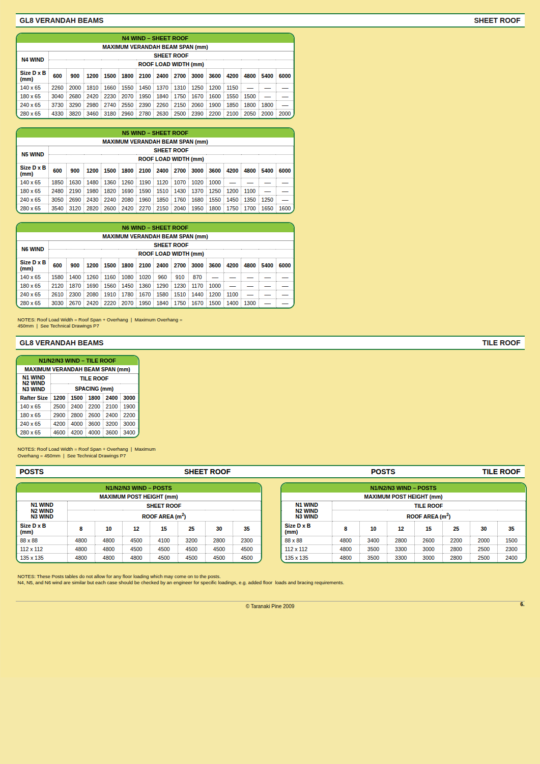GL8 VERANDAH BEAMS SHEET ROOF
| N4 WIND – SHEET ROOF |
| --- |
| MAXIMUM VERANDAH BEAM SPAN (mm) |
| N4 WIND | SHEET ROOF |
| ROOF LOAD WIDTH (mm) |
| Size D x B (mm) | 600 | 900 | 1200 | 1500 | 1800 | 2100 | 2400 | 2700 | 3000 | 3600 | 4200 | 4800 | 5400 | 6000 |
| 140 x 65 | 2260 | 2000 | 1810 | 1660 | 1550 | 1450 | 1370 | 1310 | 1250 | 1200 | 1150 | ----- | ----- | ----- |
| 180 x 65 | 3040 | 2680 | 2420 | 2230 | 2070 | 1950 | 1840 | 1750 | 1670 | 1600 | 1550 | 1500 | ----- | ----- |
| 240 x 65 | 3730 | 3290 | 2980 | 2740 | 2550 | 2390 | 2260 | 2150 | 2060 | 1900 | 1850 | 1800 | 1800 | ----- |
| 280 x 65 | 4330 | 3820 | 3460 | 3180 | 2960 | 2780 | 2630 | 2500 | 2390 | 2200 | 2100 | 2050 | 2000 | 2000 |
| N5 WIND – SHEET ROOF |
| --- |
| MAXIMUM VERANDAH BEAM SPAN (mm) |
| N5 WIND | SHEET ROOF |
| ROOF LOAD WIDTH (mm) |
| Size D x B (mm) | 600 | 900 | 1200 | 1500 | 1800 | 2100 | 2400 | 2700 | 3000 | 3600 | 4200 | 4800 | 5400 | 6000 |
| 140 x 65 | 1850 | 1630 | 1480 | 1360 | 1260 | 1190 | 1120 | 1070 | 1020 | 1000 | ----- | ----- | ----- | ----- |
| 180 x 65 | 2480 | 2190 | 1980 | 1820 | 1690 | 1590 | 1510 | 1430 | 1370 | 1250 | 1200 | 1100 | ----- | ----- |
| 240 x 65 | 3050 | 2690 | 2430 | 2240 | 2080 | 1960 | 1850 | 1760 | 1680 | 1550 | 1450 | 1350 | 1250 | ----- |
| 280 x 65 | 3540 | 3120 | 2820 | 2600 | 2420 | 2270 | 2150 | 2040 | 1950 | 1800 | 1750 | 1700 | 1650 | 1600 |
| N6 WIND – SHEET ROOF |
| --- |
| MAXIMUM VERANDAH BEAM SPAN (mm) |
| N6 WIND | SHEET ROOF |
| ROOF LOAD WIDTH (mm) |
| Size D x B (mm) | 600 | 900 | 1200 | 1500 | 1800 | 2100 | 2400 | 2700 | 3000 | 3600 | 4200 | 4800 | 5400 | 6000 |
| 140 x 65 | 1580 | 1400 | 1260 | 1160 | 1080 | 1020 | 960 | 910 | 870 | ----- | ----- | ----- | ----- | ----- |
| 180 x 65 | 2120 | 1870 | 1690 | 1560 | 1450 | 1360 | 1290 | 1230 | 1170 | 1000 | ----- | ----- | ----- | ----- |
| 240 x 65 | 2610 | 2300 | 2080 | 1910 | 1780 | 1670 | 1580 | 1510 | 1440 | 1200 | 1100 | ----- | ----- | ----- |
| 280 x 65 | 3030 | 2670 | 2420 | 2220 | 2070 | 1950 | 1840 | 1750 | 1670 | 1500 | 1400 | 1300 | ----- | ----- |
NOTES: Roof Load Width = Roof Span + Overhang | Maximum Overhang =
450mm | See Technical Drawings P7
GL8 VERANDAH BEAMS TILE ROOF
| N1/N2/N3 WIND – TILE ROOF |
| --- |
| MAXIMUM VERANDAH BEAM SPAN (mm) |
| N1 WIND N2 WIND N3 WIND | TILE ROOF |
| SPACING (mm) |
| Rafter Size | 1200 | 1500 | 1800 | 2400 | 3000 |
| 140 x 65 | 2500 | 2400 | 2200 | 2100 | 1900 |
| 180 x 65 | 2900 | 2800 | 2600 | 2400 | 2200 |
| 240 x 65 | 4200 | 4000 | 3600 | 3200 | 3000 |
| 280 x 65 | 4600 | 4200 | 4000 | 3600 | 3400 |
NOTES: Roof Load Width = Roof Span + Overhang | Maximum
Overhang = 450mm | See Technical Drawings P7
POSTS SHEET ROOF POSTS TILE ROOF
| N1/N2/N3 WIND – POSTS |
| --- |
| MAXIMUM POST HEIGHT (mm) |
| N1 WIND N2 WIND N3 WIND | SHEET ROOF |
| ROOF AREA (m 2 ) |
| Size D x B (mm) | 8 | 10 | 12 | 15 | 25 | 30 | 35 |
| 88 x 88 | 4800 | 4800 | 4500 | 4100 | 3200 | 2800 | 2300 |
| 112 x 112 | 4800 | 4800 | 4500 | 4500 | 4500 | 4500 | 4500 |
| 135 x 135 | 4800 | 4800 | 4800 | 4500 | 4500 | 4500 | 4500 |
| N1/N2/N3 WIND – POSTS |
| --- |
| MAXIMUM POST HEIGHT (mm) |
| N1 WIND N2 WIND N3 WIND | TILE ROOF |
| ROOF AREA (m 2 ) |
| Size D x B (mm) | 8 | 10 | 12 | 15 | 25 | 30 | 35 |
| 88 x 88 | 4800 | 3400 | 2800 | 2600 | 2200 | 2000 | 1500 |
| 112 x 112 | 4800 | 3500 | 3300 | 3000 | 2800 | 2500 | 2300 |
| 135 x 135 | 4800 | 3500 | 3300 | 3000 | 2800 | 2500 | 2400 |
NOTES: These Posts tables do not allow for any floor loading which may come on to the posts.
N4, N5, and N6 wind are similar but each case should be checked by an engineer for specific loadings, e.g. added floor loads and bracing requirements.
© Taranaki Pine 2009 6.